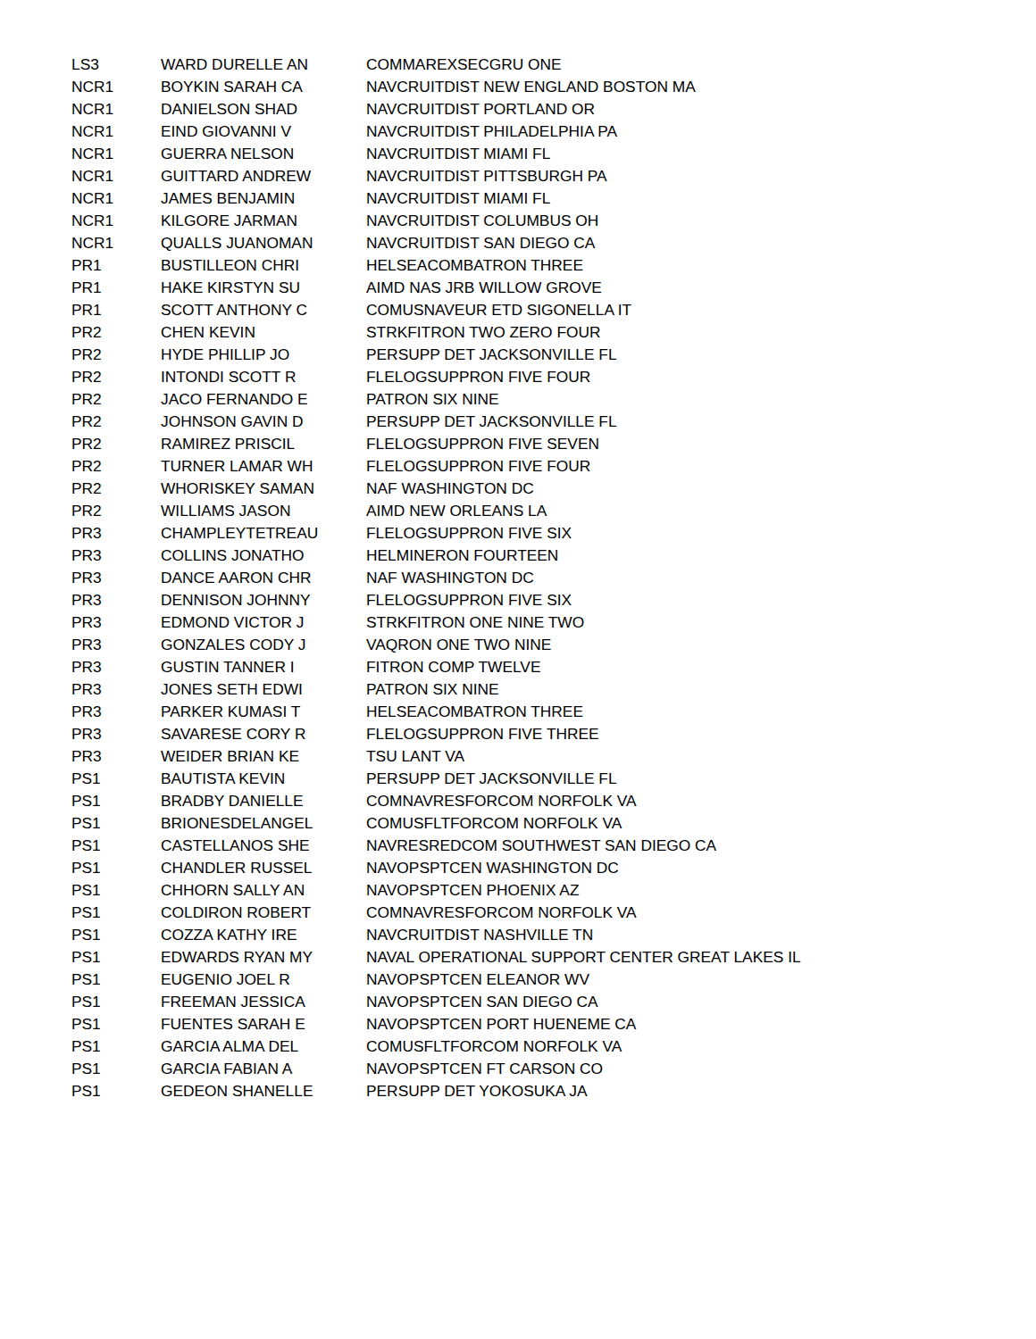| LS3 | WARD DURELLE AN | COMMAREXSECGRU ONE |
| NCR1 | BOYKIN SARAH CA | NAVCRUITDIST NEW ENGLAND BOSTON MA |
| NCR1 | DANIELSON SHAD | NAVCRUITDIST PORTLAND OR |
| NCR1 | EIND GIOVANNI V | NAVCRUITDIST PHILADELPHIA PA |
| NCR1 | GUERRA NELSON | NAVCRUITDIST MIAMI FL |
| NCR1 | GUITTARD ANDREW | NAVCRUITDIST PITTSBURGH PA |
| NCR1 | JAMES BENJAMIN | NAVCRUITDIST MIAMI FL |
| NCR1 | KILGORE JARMAN | NAVCRUITDIST COLUMBUS OH |
| NCR1 | QUALLS JUANOMAN | NAVCRUITDIST SAN DIEGO CA |
| PR1 | BUSTILLEON CHRI | HELSEACOMBATRON THREE |
| PR1 | HAKE KIRSTYN SU | AIMD NAS JRB WILLOW GROVE |
| PR1 | SCOTT ANTHONY C | COMUSNAVEUR ETD SIGONELLA IT |
| PR2 | CHEN KEVIN | STRKFITRON TWO ZERO FOUR |
| PR2 | HYDE PHILLIP JO | PERSUPP DET JACKSONVILLE FL |
| PR2 | INTONDI SCOTT R | FLELOGSUPPRON FIVE FOUR |
| PR2 | JACO FERNANDO E | PATRON SIX NINE |
| PR2 | JOHNSON GAVIN D | PERSUPP DET JACKSONVILLE FL |
| PR2 | RAMIREZ PRISCIL | FLELOGSUPPRON FIVE SEVEN |
| PR2 | TURNER LAMAR WH | FLELOGSUPPRON FIVE FOUR |
| PR2 | WHORISKEY SAMAN | NAF WASHINGTON DC |
| PR2 | WILLIAMS JASON | AIMD NEW ORLEANS LA |
| PR3 | CHAMPLEYTETREAU | FLELOGSUPPRON FIVE SIX |
| PR3 | COLLINS JONATHO | HELMINERON FOURTEEN |
| PR3 | DANCE AARON CHR | NAF WASHINGTON DC |
| PR3 | DENNISON JOHNNY | FLELOGSUPPRON FIVE SIX |
| PR3 | EDMOND VICTOR J | STRKFITRON ONE NINE TWO |
| PR3 | GONZALES CODY J | VAQRON ONE TWO NINE |
| PR3 | GUSTIN TANNER I | FITRON COMP TWELVE |
| PR3 | JONES SETH EDWI | PATRON SIX NINE |
| PR3 | PARKER KUMASI T | HELSEACOMBATRON THREE |
| PR3 | SAVARESE CORY R | FLELOGSUPPRON FIVE THREE |
| PR3 | WEIDER BRIAN KE | TSU LANT VA |
| PS1 | BAUTISTA KEVIN | PERSUPP DET JACKSONVILLE FL |
| PS1 | BRADBY DANIELLE | COMNAVRESFORCOM NORFOLK VA |
| PS1 | BRIONESDELANGEL | COMUSFLTFORCOM NORFOLK VA |
| PS1 | CASTELLANOS SHE | NAVRESREDCOM SOUTHWEST SAN DIEGO CA |
| PS1 | CHANDLER RUSSEL | NAVOPSPTCEN WASHINGTON DC |
| PS1 | CHHORN SALLY AN | NAVOPSPTCEN PHOENIX AZ |
| PS1 | COLDIRON ROBERT | COMNAVRESFORCOM NORFOLK VA |
| PS1 | COZZA KATHY IRE | NAVCRUITDIST NASHVILLE TN |
| PS1 | EDWARDS RYAN MY | NAVAL OPERATIONAL SUPPORT CENTER GREAT LAKES IL |
| PS1 | EUGENIO JOEL R | NAVOPSPTCEN ELEANOR WV |
| PS1 | FREEMAN JESSICA | NAVOPSPTCEN SAN DIEGO CA |
| PS1 | FUENTES SARAH E | NAVOPSPTCEN PORT HUENEME CA |
| PS1 | GARCIA ALMA DEL | COMUSFLTFORCOM NORFOLK VA |
| PS1 | GARCIA FABIAN A | NAVOPSPTCEN FT CARSON CO |
| PS1 | GEDEON SHANELLE | PERSUPP DET YOKOSUKA JA |